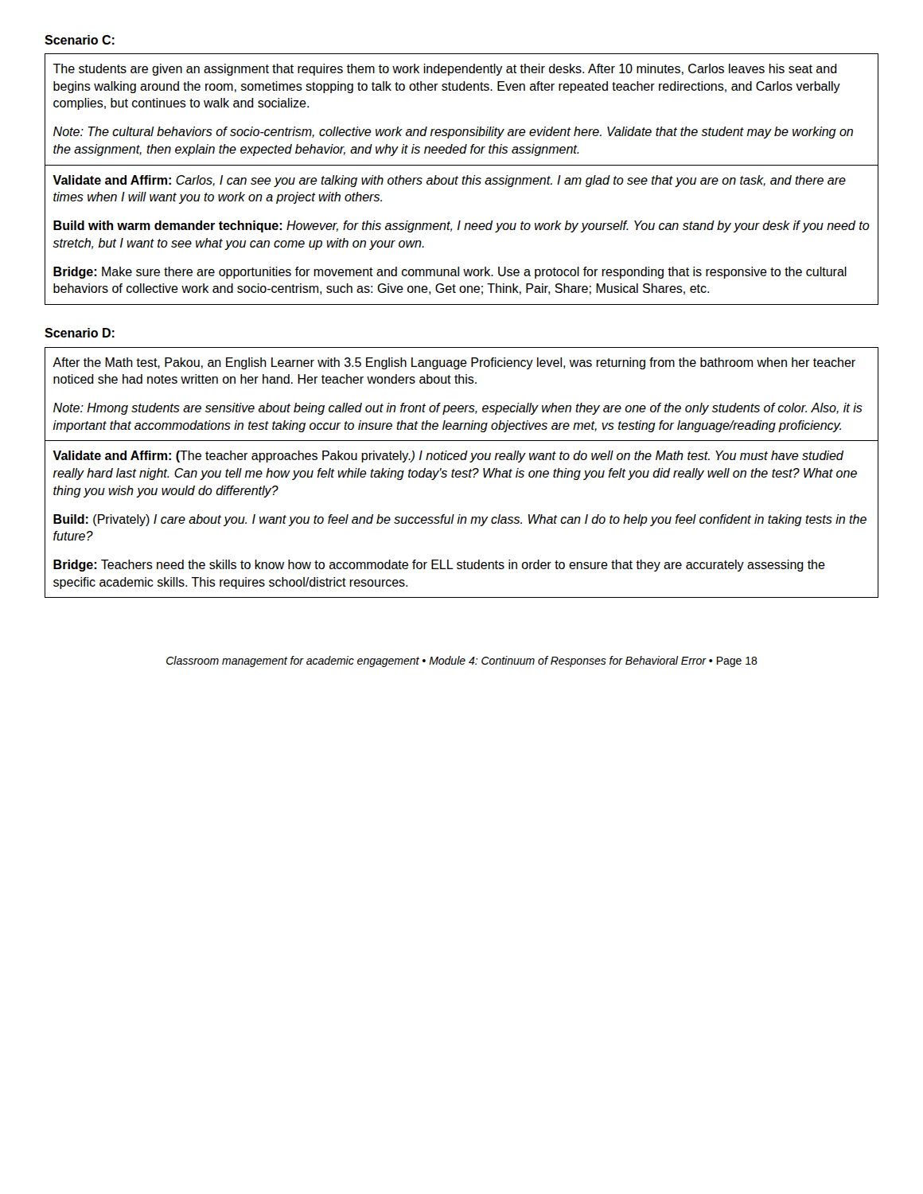Scenario C:
| The students are given an assignment that requires them to work independently at their desks. After 10 minutes, Carlos leaves his seat and begins walking around the room, sometimes stopping to talk to other students. Even after repeated teacher redirections, and Carlos verbally complies, but continues to walk and socialize. Note: The cultural behaviors of socio-centrism, collective work and responsibility are evident here. Validate that the student may be working on the assignment, then explain the expected behavior, and why it is needed for this assignment. |
| Validate and Affirm: Carlos, I can see you are talking with others about this assignment. I am glad to see that you are on task, and there are times when I will want you to work on a project with others. Build with warm demander technique: However, for this assignment, I need you to work by yourself. You can stand by your desk if you need to stretch, but I want to see what you can come up with on your own. Bridge: Make sure there are opportunities for movement and communal work. Use a protocol for responding that is responsive to the cultural behaviors of collective work and socio-centrism, such as: Give one, Get one; Think, Pair, Share; Musical Shares, etc. |
Scenario D:
| After the Math test, Pakou, an English Learner with 3.5 English Language Proficiency level, was returning from the bathroom when her teacher noticed she had notes written on her hand. Her teacher wonders about this. Note: Hmong students are sensitive about being called out in front of peers, especially when they are one of the only students of color. Also, it is important that accommodations in test taking occur to insure that the learning objectives are met, vs testing for language/reading proficiency. |
| Validate and Affirm: ( The teacher approaches Pakou privately. ) I noticed you really want to do well on the Math test. You must have studied really hard last night. Can you tell me how you felt while taking today's test? What is one thing you felt you did really well on the test? What one thing you wish you would do differently? Build: (Privately) I care about you. I want you to feel and be successful in my class. What can I do to help you feel confident in taking tests in the future? Bridge: Teachers need the skills to know how to accommodate for ELL students in order to ensure that they are accurately assessing the specific academic skills. This requires school/district resources. |
Classroom management for academic engagement • Module 4: Continuum of Responses for Behavioral Error • Page 18